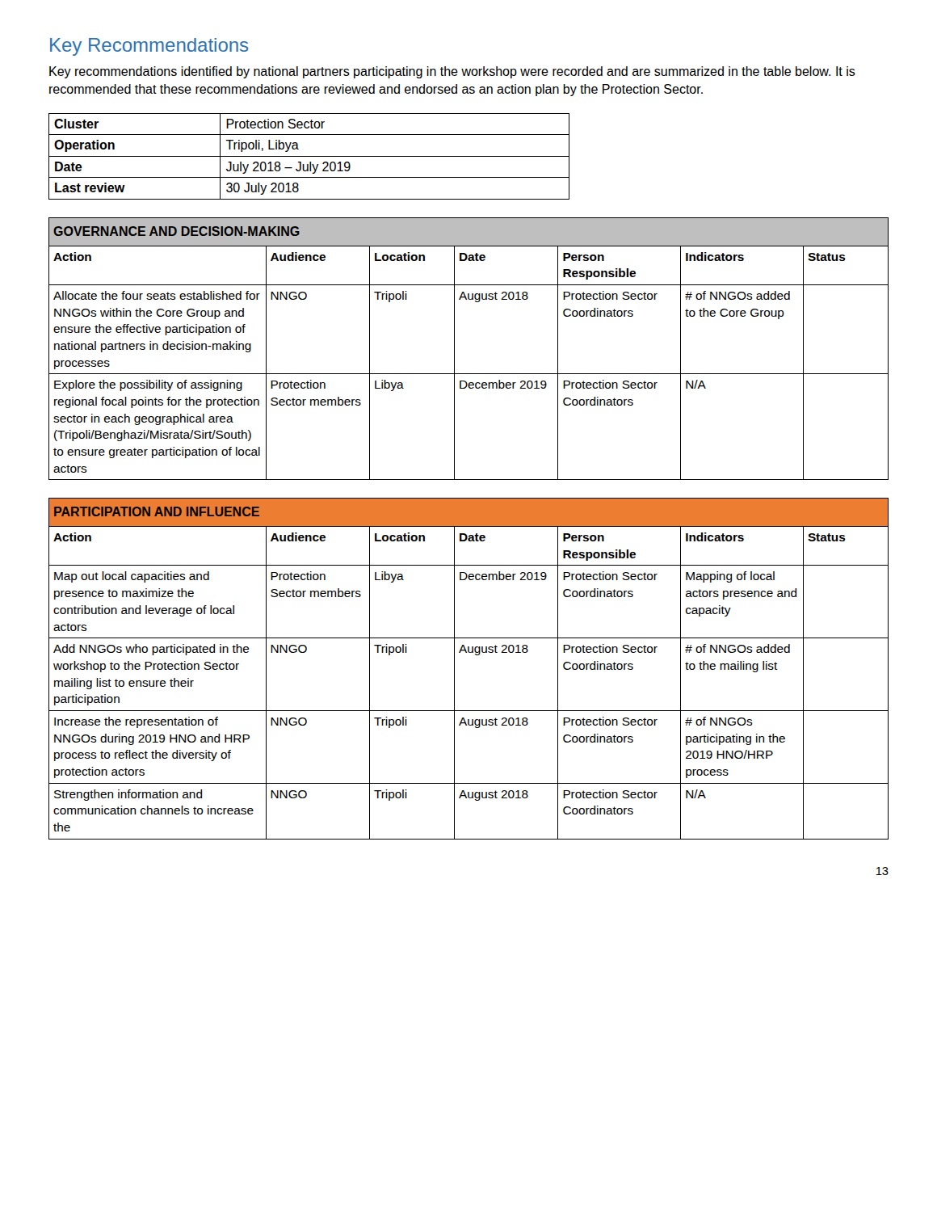Key Recommendations
Key recommendations identified by national partners participating in the workshop were recorded and are summarized in the table below. It is recommended that these recommendations are reviewed and endorsed as an action plan by the Protection Sector.
| Cluster | Protection Sector |
| Operation | Tripoli, Libya |
| Date | July 2018 – July 2019 |
| Last review | 30 July 2018 |
| GOVERNANCE AND DECISION-MAKING |
| --- |
| Action | Audience | Location | Date | Person Responsible | Indicators | Status |
| Allocate the four seats established for NNGOs within the Core Group and ensure the effective participation of national partners in decision-making processes | NNGO | Tripoli | August 2018 | Protection Sector Coordinators | # of NNGOs added to the Core Group | |
| Explore the possibility of assigning regional focal points for the protection sector in each geographical area (Tripoli/Benghazi/Misrata/Sirt/South) to ensure greater participation of local actors | Protection Sector members | Libya | December 2019 | Protection Sector Coordinators | N/A | |
| PARTICIPATION AND INFLUENCE |
| --- |
| Action | Audience | Location | Date | Person Responsible | Indicators | Status |
| Map out local capacities and presence to maximize the contribution and leverage of local actors | Protection Sector members | Libya | December 2019 | Protection Sector Coordinators | Mapping of local actors presence and capacity | |
| Add NNGOs who participated in the workshop to the Protection Sector mailing list to ensure their participation | NNGO | Tripoli | August 2018 | Protection Sector Coordinators | # of NNGOs added to the mailing list | |
| Increase the representation of NNGOs during 2019 HNO and HRP process to reflect the diversity of protection actors | NNGO | Tripoli | August 2018 | Protection Sector Coordinators | # of NNGOs participating in the 2019 HNO/HRP process | |
| Strengthen information and communication channels to increase the | NNGO | Tripoli | August 2018 | Protection Sector Coordinators | N/A | |
13